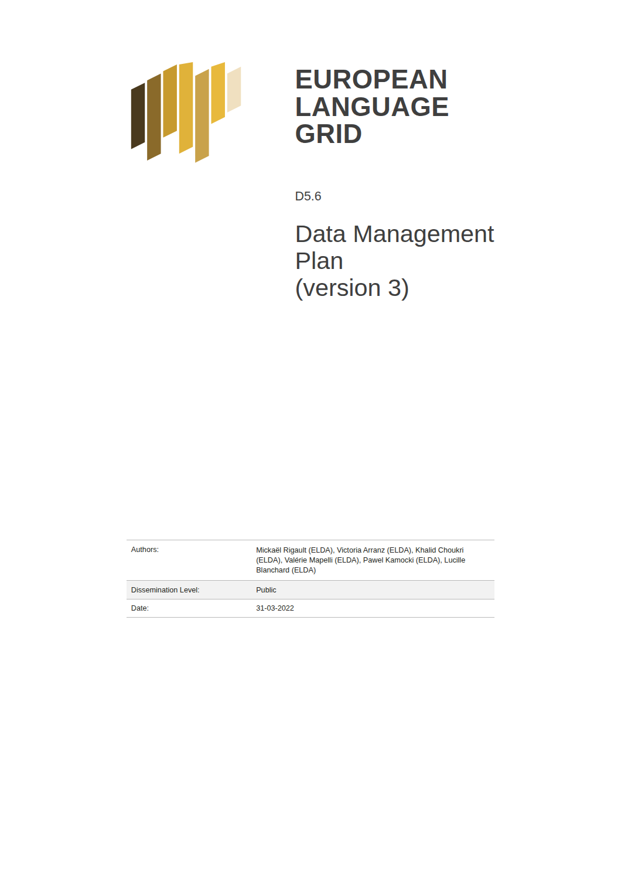EUROPEAN
LANGUAGE
GRID
D5.6
Data Management Plan
(version 3)
| Authors: | Mickaël Rigault (ELDA), Victoria Arranz (ELDA), Khalid Choukri (ELDA), Valérie Mapelli (ELDA), Pawel Kamocki (ELDA), Lucille Blanchard (ELDA) |
| Dissemination Level: | Public |
| Date: | 31-03-2022 |